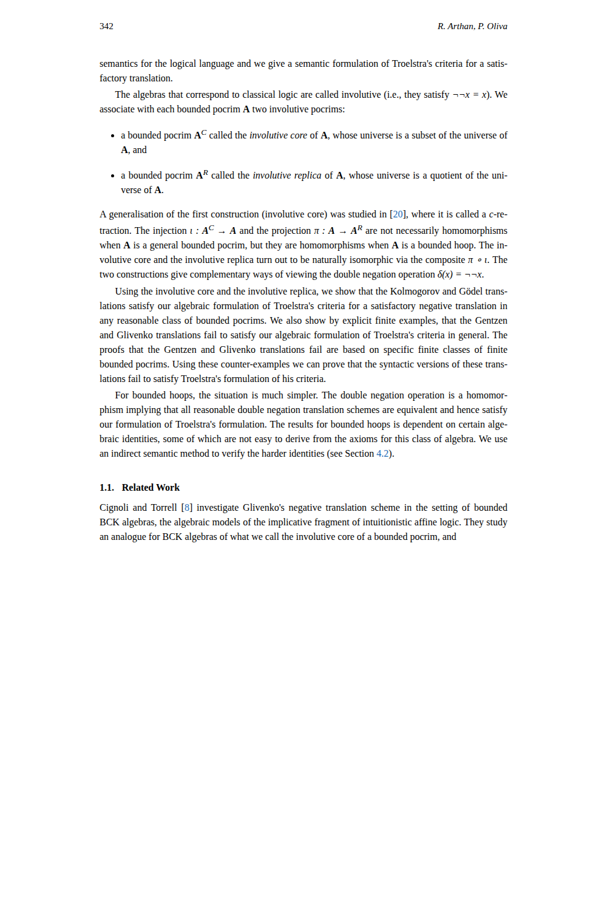342 R. Arthan, P. Oliva
semantics for the logical language and we give a semantic formulation of Troelstra's criteria for a satisfactory translation.
The algebras that correspond to classical logic are called involutive (i.e., they satisfy ¬¬x = x). We associate with each bounded pocrim A two involutive pocrims:
a bounded pocrim AC called the involutive core of A, whose universe is a subset of the universe of A, and
a bounded pocrim AR called the involutive replica of A, whose universe is a quotient of the universe of A.
A generalisation of the first construction (involutive core) was studied in [20], where it is called a c-retraction. The injection ι : AC → A and the projection π : A → AR are not necessarily homomorphisms when A is a general bounded pocrim, but they are homomorphisms when A is a bounded hoop. The involutive core and the involutive replica turn out to be naturally isomorphic via the composite π ∘ ι. The two constructions give complementary ways of viewing the double negation operation δ(x) = ¬¬x.
Using the involutive core and the involutive replica, we show that the Kolmogorov and Gödel translations satisfy our algebraic formulation of Troelstra's criteria for a satisfactory negative translation in any reasonable class of bounded pocrims. We also show by explicit finite examples, that the Gentzen and Glivenko translations fail to satisfy our algebraic formulation of Troelstra's criteria in general. The proofs that the Gentzen and Glivenko translations fail are based on specific finite classes of finite bounded pocrims. Using these counter-examples we can prove that the syntactic versions of these translations fail to satisfy Troelstra's formulation of his criteria.
For bounded hoops, the situation is much simpler. The double negation operation is a homomorphism implying that all reasonable double negation translation schemes are equivalent and hence satisfy our formulation of Troelstra's formulation. The results for bounded hoops is dependent on certain algebraic identities, some of which are not easy to derive from the axioms for this class of algebra. We use an indirect semantic method to verify the harder identities (see Section 4.2).
1.1. Related Work
Cignoli and Torrell [8] investigate Glivenko's negative translation scheme in the setting of bounded BCK algebras, the algebraic models of the implicative fragment of intuitionistic affine logic. They study an analogue for BCK algebras of what we call the involutive core of a bounded pocrim, and